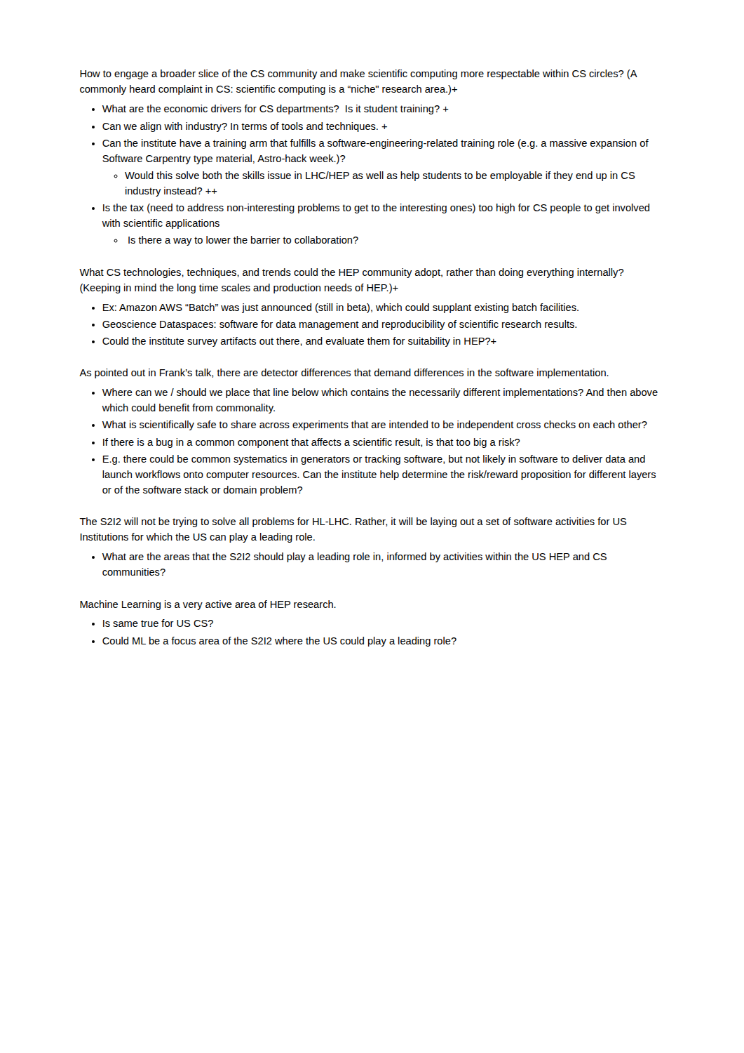How to engage a broader slice of the CS community and make scientific computing more respectable within CS circles? (A commonly heard complaint in CS: scientific computing is a “niche" research area.)+
What are the economic drivers for CS departments? Is it student training? +
Can we align with industry? In terms of tools and techniques. +
Can the institute have a training arm that fulfills a software-engineering-related training role (e.g. a massive expansion of Software Carpentry type material, Astro-hack week.)?
Would this solve both the skills issue in LHC/HEP as well as help students to be employable if they end up in CS industry instead? ++
Is the tax (need to address non-interesting problems to get to the interesting ones) too high for CS people to get involved with scientific applications
Is there a way to lower the barrier to collaboration?
What CS technologies, techniques, and trends could the HEP community adopt, rather than doing everything internally? (Keeping in mind the long time scales and production needs of HEP.)+
Ex: Amazon AWS “Batch” was just announced (still in beta), which could supplant existing batch facilities.
Geoscience Dataspaces: software for data management and reproducibility of scientific research results.
Could the institute survey artifacts out there, and evaluate them for suitability in HEP?+
As pointed out in Frank’s talk, there are detector differences that demand differences in the software implementation.
Where can we / should we place that line below which contains the necessarily different implementations? And then above which could benefit from commonality.
What is scientifically safe to share across experiments that are intended to be independent cross checks on each other?
If there is a bug in a common component that affects a scientific result, is that too big a risk?
E.g. there could be common systematics in generators or tracking software, but not likely in software to deliver data and launch workflows onto computer resources. Can the institute help determine the risk/reward proposition for different layers or of the software stack or domain problem?
The S2I2 will not be trying to solve all problems for HL-LHC. Rather, it will be laying out a set of software activities for US Institutions for which the US can play a leading role.
What are the areas that the S2I2 should play a leading role in, informed by activities within the US HEP and CS communities?
Machine Learning is a very active area of HEP research.
Is same true for US CS?
Could ML be a focus area of the S2I2 where the US could play a leading role?